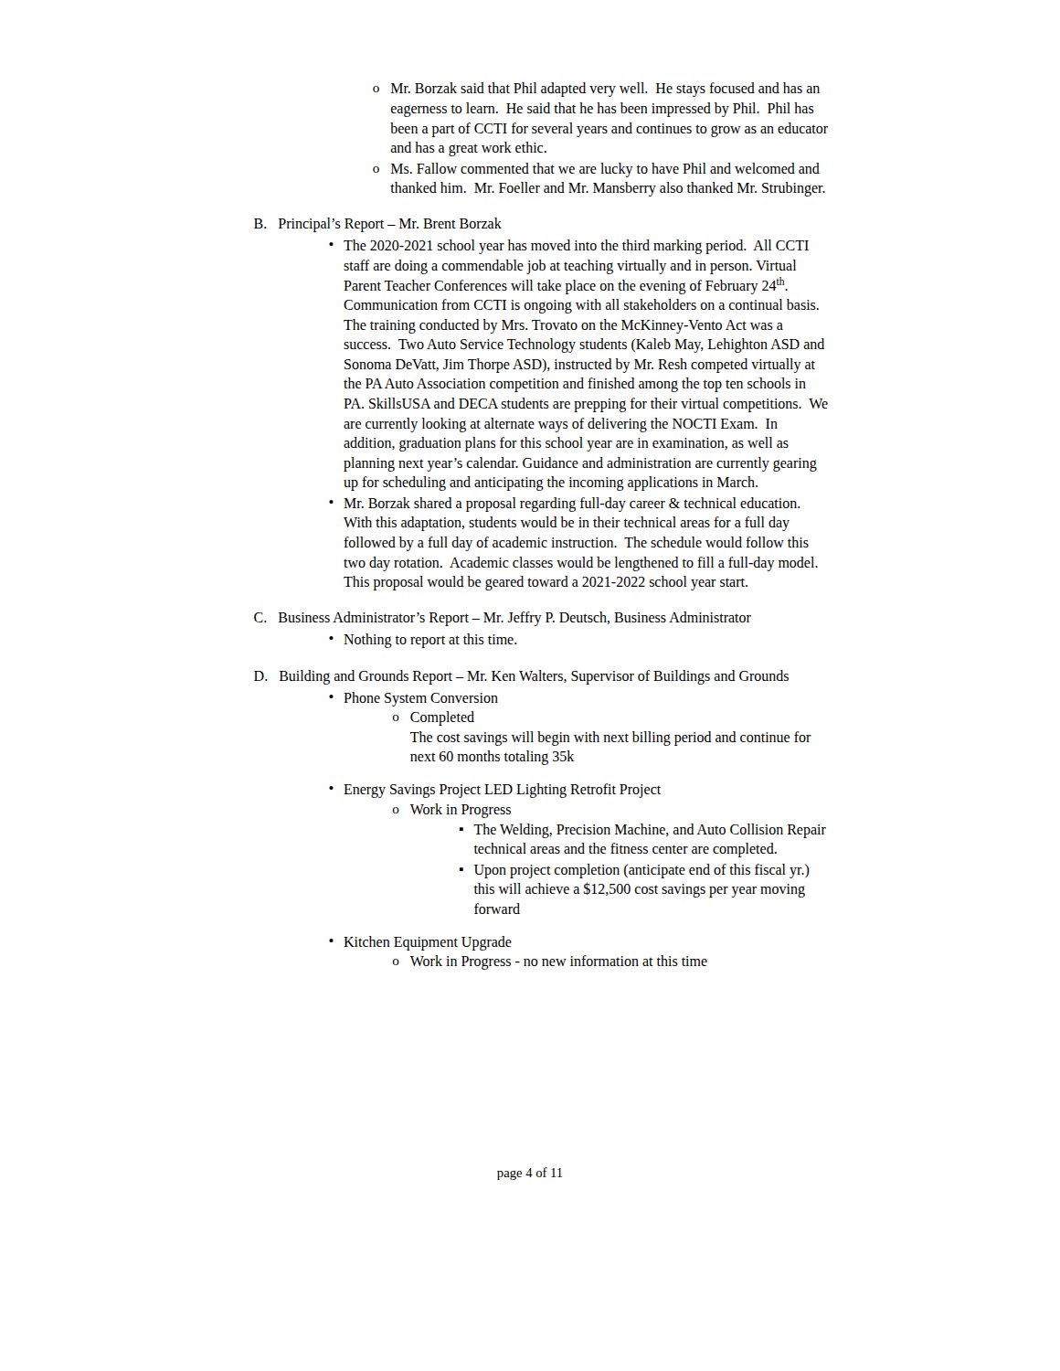Mr. Borzak said that Phil adapted very well. He stays focused and has an eagerness to learn. He said that he has been impressed by Phil. Phil has been a part of CCTI for several years and continues to grow as an educator and has a great work ethic.
Ms. Fallow commented that we are lucky to have Phil and welcomed and thanked him. Mr. Foeller and Mr. Mansberry also thanked Mr. Strubinger.
B. Principal’s Report – Mr. Brent Borzak
The 2020-2021 school year has moved into the third marking period. All CCTI staff are doing a commendable job at teaching virtually and in person. Virtual Parent Teacher Conferences will take place on the evening of February 24th. Communication from CCTI is ongoing with all stakeholders on a continual basis. The training conducted by Mrs. Trovato on the McKinney-Vento Act was a success. Two Auto Service Technology students (Kaleb May, Lehighton ASD and Sonoma DeVatt, Jim Thorpe ASD), instructed by Mr. Resh competed virtually at the PA Auto Association competition and finished among the top ten schools in PA. SkillsUSA and DECA students are prepping for their virtual competitions. We are currently looking at alternate ways of delivering the NOCTI Exam. In addition, graduation plans for this school year are in examination, as well as planning next year’s calendar. Guidance and administration are currently gearing up for scheduling and anticipating the incoming applications in March.
Mr. Borzak shared a proposal regarding full-day career & technical education. With this adaptation, students would be in their technical areas for a full day followed by a full day of academic instruction. The schedule would follow this two day rotation. Academic classes would be lengthened to fill a full-day model. This proposal would be geared toward a 2021-2022 school year start.
C. Business Administrator’s Report – Mr. Jeffry P. Deutsch, Business Administrator
Nothing to report at this time.
D. Building and Grounds Report – Mr. Ken Walters, Supervisor of Buildings and Grounds
Phone System Conversion
Completed
The cost savings will begin with next billing period and continue for next 60 months totaling 35k
Energy Savings Project LED Lighting Retrofit Project
Work in Progress
The Welding, Precision Machine, and Auto Collision Repair technical areas and the fitness center are completed.
Upon project completion (anticipate end of this fiscal yr.) this will achieve a $12,500 cost savings per year moving forward
Kitchen Equipment Upgrade
Work in Progress - no new information at this time
page 4 of 11